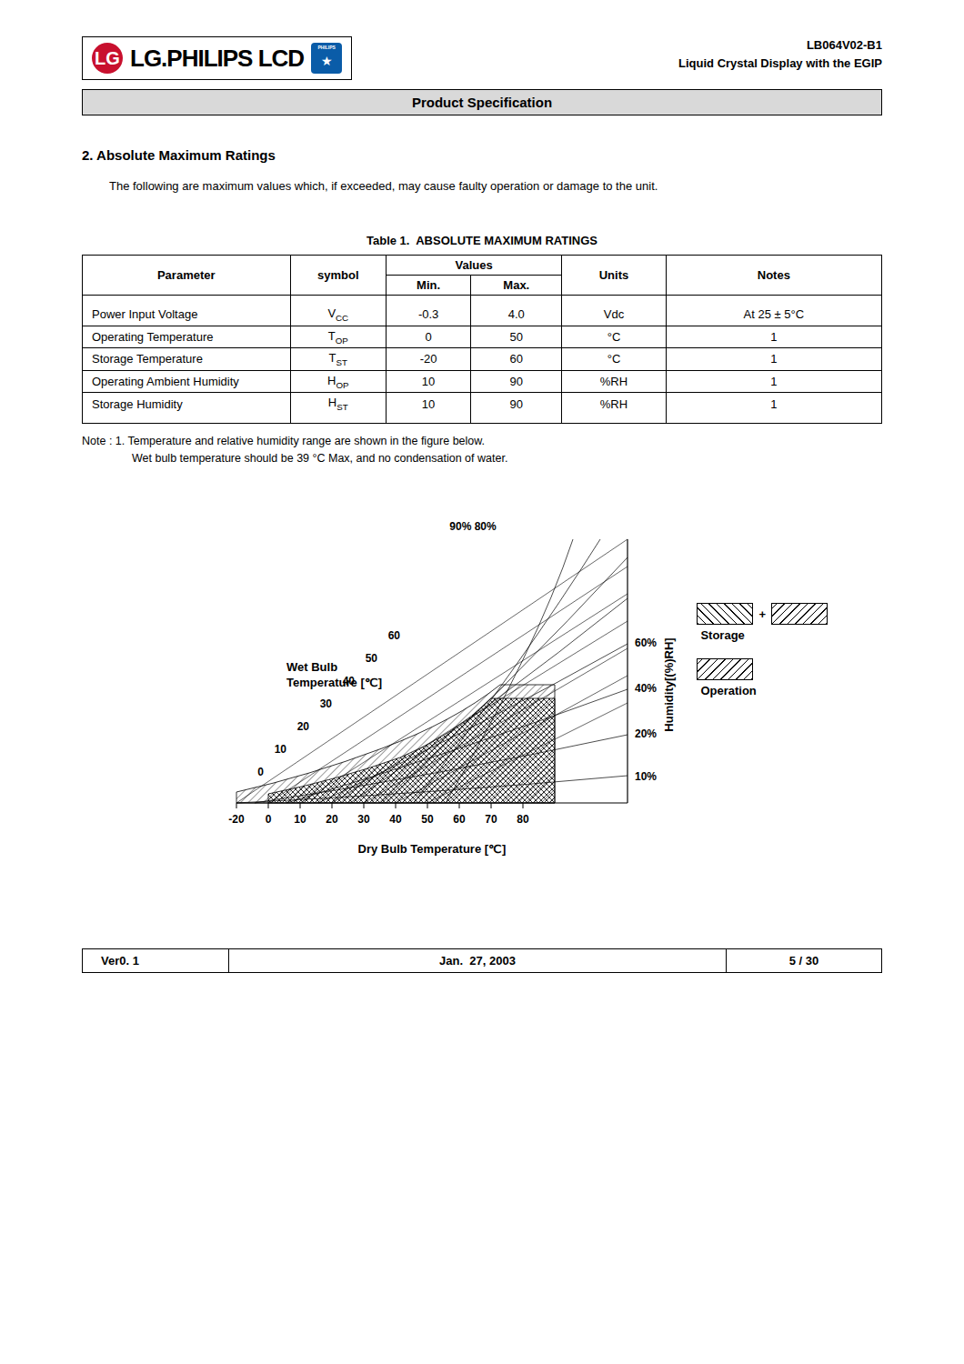LG
LG.PHILIPS LCD
★
LB064V02-B1
Liquid Crystal Display with the EGIP
Product Specification
2. Absolute Maximum Ratings
The following are maximum values which, if exceeded, may cause faulty operation or damage to the unit.
Table 1. ABSOLUTE MAXIMUM RATINGS
| Parameter | symbol | Values | Units | Notes |
| --- | --- | --- | --- | --- |
| Min. | Max. |
| Power Input Voltage | V CC | -0.3 | 4.0 | Vdc | At 25 ± 5°C |
| Operating Temperature | T OP | 0 | 50 | °C | 1 |
| Storage Temperature | T ST | -20 | 60 | °C | 1 |
| Operating Ambient Humidity | H OP | 10 | 90 | %RH | 1 |
| Storage Humidity | H ST | 10 | 90 | %RH | 1 |
Note : 1. Temperature and relative humidity range are shown in the figure below. Wet bulb temperature should be 39 °C Max, and no condensation of water.
-20 0 10 20 30 40 50 60 70 80 0 10 20 30 40 50 60 10% 20% 40% 60% 90% 80% Dry Bulb Temperature [℃] Humidity[(%)RH] Wet Bulb Temperature [℃]
+
Storage
Operation
Ver0. 1
Jan. 27, 2003
5 / 30